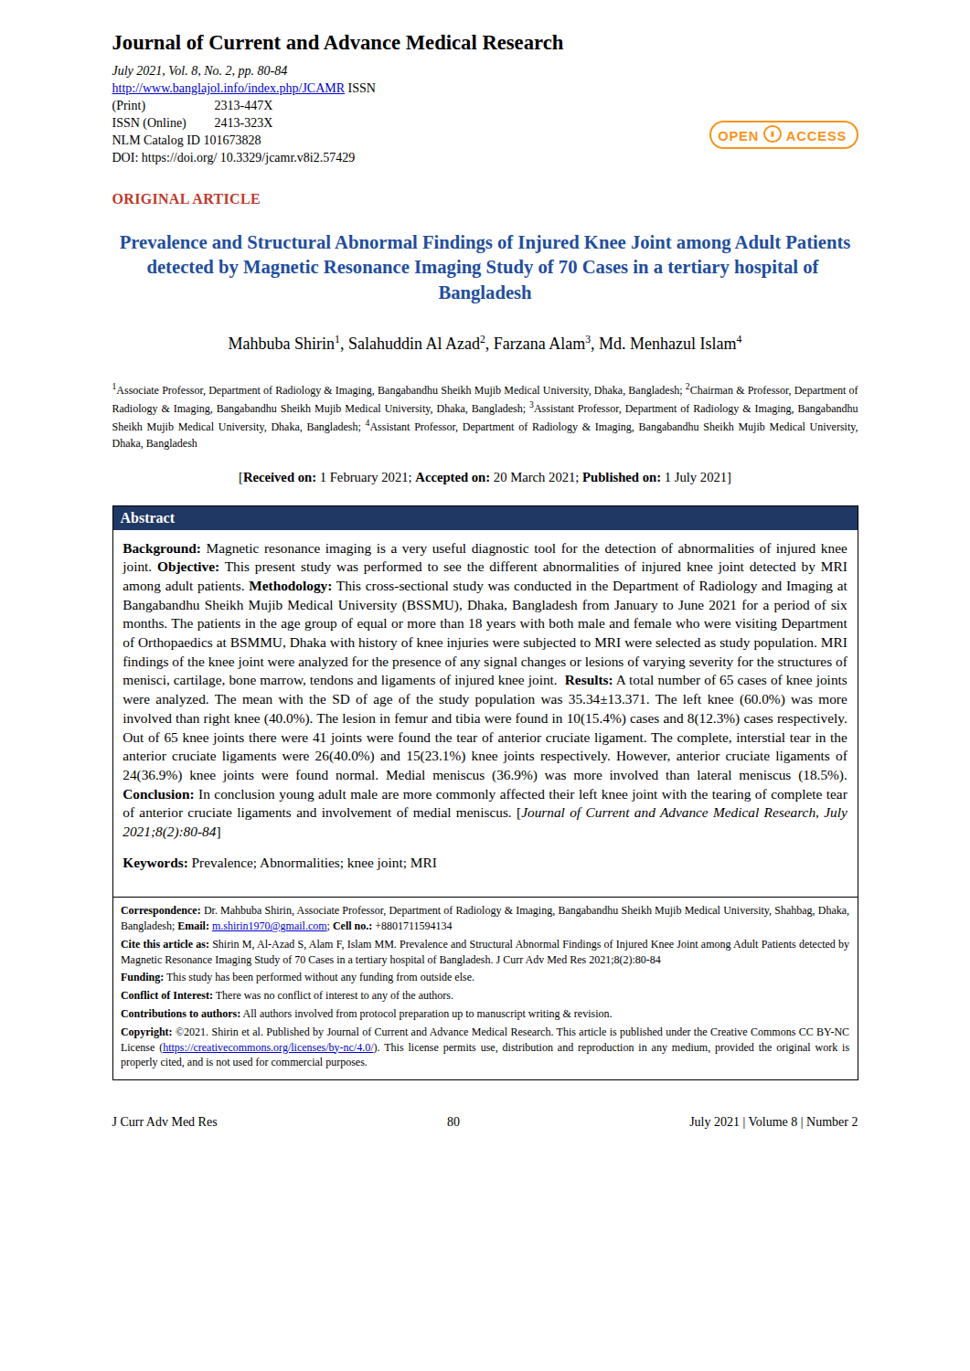Journal of Current and Advance Medical Research
July 2021, Vol. 8, No. 2, pp. 80-84
http://www.banglajol.info/index.php/JCAMR ISSN
| (Print) | 2313-447X |
| ISSN (Online) | 2413-323X |
NLM Catalog ID 101673828
DOI: https://doi.org/ 10.3329/jcamr.v8i2.57429
OPEN ACCESS
ORIGINAL ARTICLE
Prevalence and Structural Abnormal Findings of Injured Knee Joint among Adult Patients detected by Magnetic Resonance Imaging Study of 70 Cases in a tertiary hospital of Bangladesh
Mahbuba Shirin1, Salahuddin Al Azad2, Farzana Alam3, Md. Menhazul Islam4
1Associate Professor, Department of Radiology & Imaging, Bangabandhu Sheikh Mujib Medical University, Dhaka, Bangladesh; 2Chairman & Professor, Department of Radiology & Imaging, Bangabandhu Sheikh Mujib Medical University, Dhaka, Bangladesh; 3Assistant Professor, Department of Radiology & Imaging, Bangabandhu Sheikh Mujib Medical University, Dhaka, Bangladesh; 4Assistant Professor, Department of Radiology & Imaging, Bangabandhu Sheikh Mujib Medical University, Dhaka, Bangladesh
[Received on: 1 February 2021; Accepted on: 20 March 2021; Published on: 1 July 2021]
Abstract
Background: Magnetic resonance imaging is a very useful diagnostic tool for the detection of abnormalities of injured knee joint. Objective: This present study was performed to see the different abnormalities of injured knee joint detected by MRI among adult patients. Methodology: This cross-sectional study was conducted in the Department of Radiology and Imaging at Bangabandhu Sheikh Mujib Medical University (BSSMU), Dhaka, Bangladesh from January to June 2021 for a period of six months. The patients in the age group of equal or more than 18 years with both male and female who were visiting Department of Orthopaedics at BSMMU, Dhaka with history of knee injuries were subjected to MRI were selected as study population. MRI findings of the knee joint were analyzed for the presence of any signal changes or lesions of varying severity for the structures of menisci, cartilage, bone marrow, tendons and ligaments of injured knee joint. Results: A total number of 65 cases of knee joints were analyzed. The mean with the SD of age of the study population was 35.34±13.371. The left knee (60.0%) was more involved than right knee (40.0%). The lesion in femur and tibia were found in 10(15.4%) cases and 8(12.3%) cases respectively. Out of 65 knee joints there were 41 joints were found the tear of anterior cruciate ligament. The complete, interstial tear in the anterior cruciate ligaments were 26(40.0%) and 15(23.1%) knee joints respectively. However, anterior cruciate ligaments of 24(36.9%) knee joints were found normal. Medial meniscus (36.9%) was more involved than lateral meniscus (18.5%). Conclusion: In conclusion young adult male are more commonly affected their left knee joint with the tearing of complete tear of anterior cruciate ligaments and involvement of medial meniscus. [Journal of Current and Advance Medical Research, July 2021;8(2):80-84]
Keywords: Prevalence; Abnormalities; knee joint; MRI
Correspondence: Dr. Mahbuba Shirin, Associate Professor, Department of Radiology & Imaging, Bangabandhu Sheikh Mujib Medical University, Shahbag, Dhaka, Bangladesh; Email: m.shirin1970@gmail.com; Cell no.: +8801711594134
Cite this article as: Shirin M, Al-Azad S, Alam F, Islam MM. Prevalence and Structural Abnormal Findings of Injured Knee Joint among Adult Patients detected by Magnetic Resonance Imaging Study of 70 Cases in a tertiary hospital of Bangladesh. J Curr Adv Med Res 2021;8(2):80-84
Funding: This study has been performed without any funding from outside else.
Conflict of Interest: There was no conflict of interest to any of the authors.
Contributions to authors: All authors involved from protocol preparation up to manuscript writing & revision.
Copyright: ©2021. Shirin et al. Published by Journal of Current and Advance Medical Research. This article is published under the Creative Commons CC BY-NC License (https://creativecommons.org/licenses/by-nc/4.0/). This license permits use, distribution and reproduction in any medium, provided the original work is properly cited, and is not used for commercial purposes.
J Curr Adv Med Res 80 July 2021 | Volume 8 | Number 2